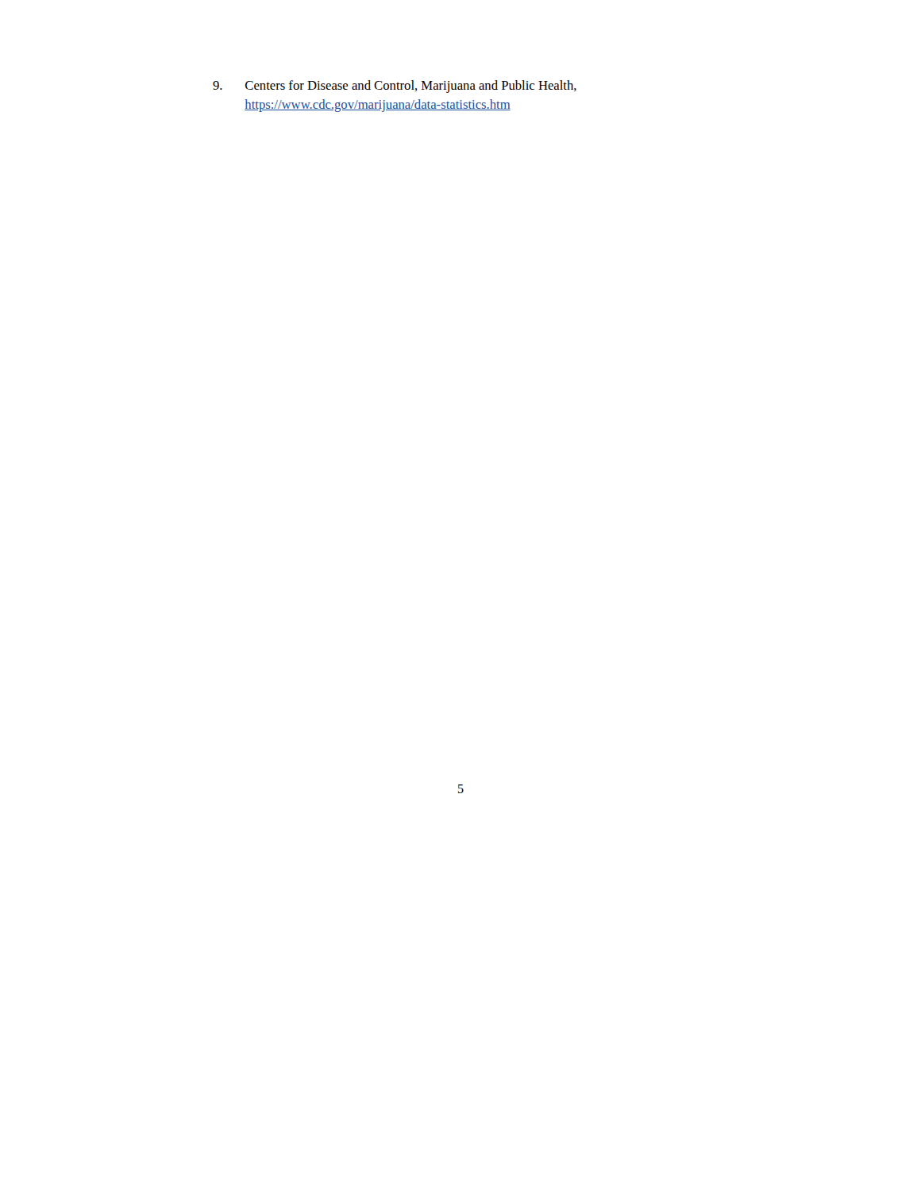9. Centers for Disease and Control, Marijuana and Public Health,
https://www.cdc.gov/marijuana/data-statistics.htm
5